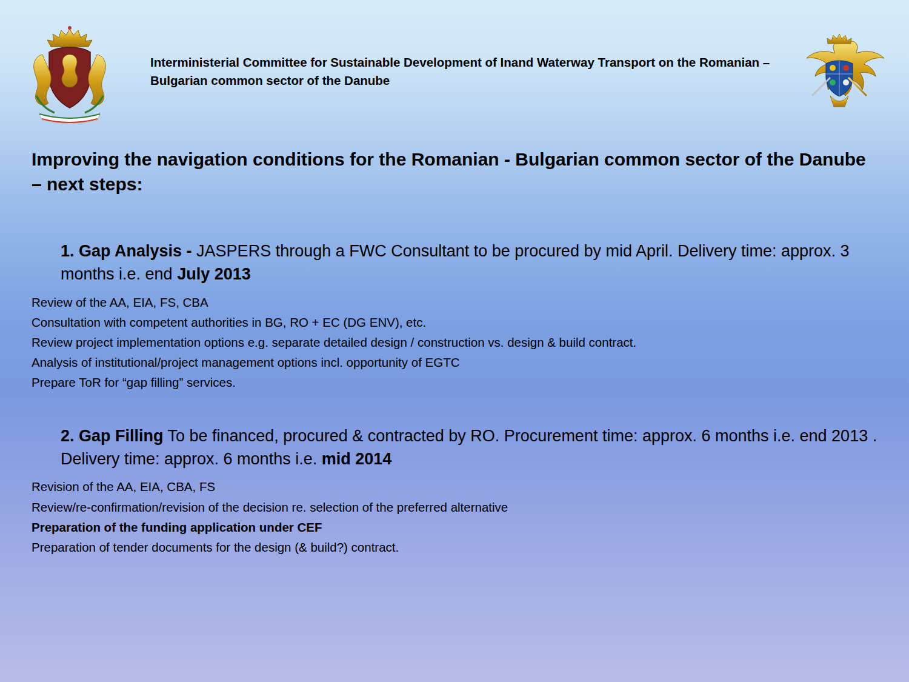Interministerial Committee for Sustainable Development of Inand Waterway Transport on the Romanian – Bulgarian common sector of the Danube
Improving the navigation conditions for the Romanian - Bulgarian common sector of the Danube – next steps:
1. Gap Analysis - JASPERS through a FWC Consultant to be procured by mid April. Delivery time: approx. 3 months i.e. end July 2013
Review of the AA, EIA, FS, CBA
Consultation with competent authorities in BG, RO + EC (DG ENV), etc.
Review project implementation options e.g. separate detailed design / construction vs. design & build contract.
Analysis of institutional/project management options incl. opportunity of EGTC
Prepare ToR for “gap filling” services.
2. Gap Filling To be financed, procured & contracted by RO. Procurement time: approx. 6 months i.e. end 2013 . Delivery time: approx. 6 months i.e. mid 2014
Revision of the AA, EIA, CBA, FS
Review/re-confirmation/revision of the decision re. selection of the preferred alternative
Preparation of the funding application under CEF
Preparation of tender documents for the design (& build?) contract.